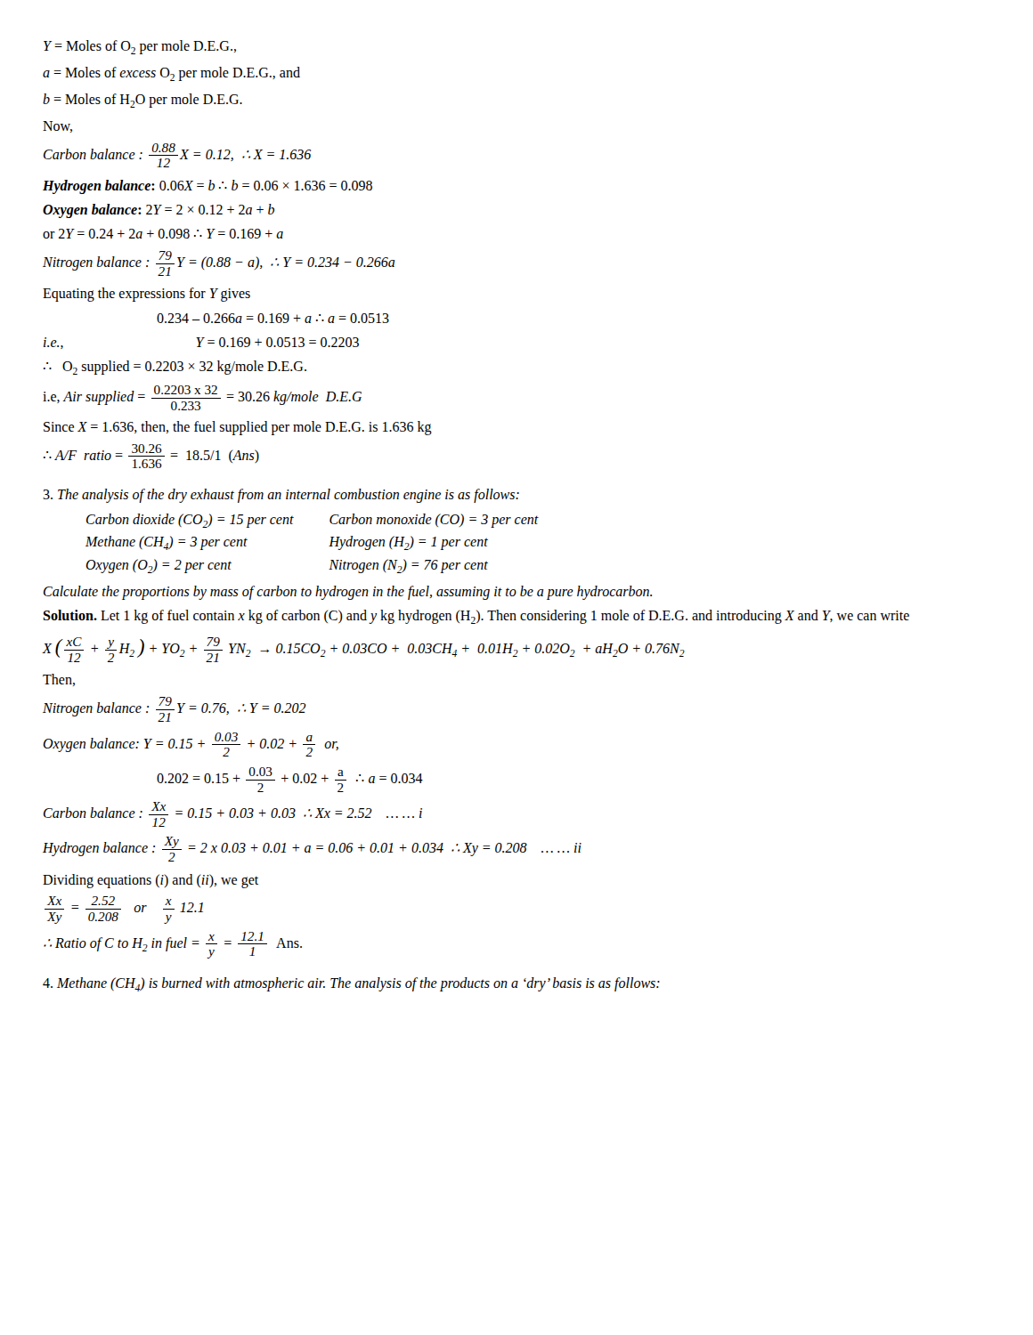Y = Moles of O2 per mole D.E.G.,
a = Moles of excess O2 per mole D.E.G., and
b = Moles of H2O per mole D.E.G.
Now,
Carbon balance : 0.8812 X = 0.12, ∴ X = 1.636
Hydrogen balance: 0.06X = b ∴ b = 0.06 × 1.636 = 0.098
Oxygen balance: 2Y = 2 × 0.12 + 2a + b
or 2Y = 0.24 + 2a + 0.098 ∴ Y = 0.169 + a
Nitrogen balance : 7921 Y = (0.88 − a), ∴ Y = 0.234 − 0.266a
Equating the expressions for Y gives
0.234 – 0.266a = 0.169 + a ∴ a = 0.0513
i.e., Y = 0.169 + 0.0513 = 0.2203
∴ O2 supplied = 0.2203 × 32 kg/mole D.E.G.
i.e, Air supplied = 0.2203 x 320.233 = 30.26 kg/mole D.E.G
Since X = 1.636, then, the fuel supplied per mole D.E.G. is 1.636 kg
∴ A/F ratio = 30.261.636 = 18.5/1 (Ans)
3. The analysis of the dry exhaust from an internal combustion engine is as follows:
| Carbon dioxide (CO 2 ) = 15 per cent | Carbon monoxide (CO) = 3 per cent |
| Methane (CH 4 ) = 3 per cent | Hydrogen (H 2 ) = 1 per cent |
| Oxygen (O 2 ) = 2 per cent | Nitrogen (N 2 ) = 76 per cent |
Calculate the proportions by mass of carbon to hydrogen in the fuel, assuming it to be a pure hydrocarbon.
Solution. Let 1 kg of fuel contain x kg of carbon (C) and y kg hydrogen (H2). Then considering 1 mole of D.E.G. and introducing X and Y, we can write
X (xC 12 + y 2 H2 ) + YO2 + 7921 YN2 → 0.15CO2 + 0.03CO + 0.03CH4 + 0.01H2 + 0.02O2 + aH2O + 0.76N2
Then,
Nitrogen balance : 7921 Y = 0.76, ∴ Y = 0.202
Oxygen balance: Y = 0.15 + 0.032 + 0.02 + a 2 or,
0.202 = 0.15 + 0.032 + 0.02 + a 2 ∴ a = 0.034
Carbon balance : Xx 12 = 0.15 + 0.03 + 0.03 ∴ Xx = 2.52 … … i
Hydrogen balance : Xy 2 = 2 x 0.03 + 0.01 + a = 0.06 + 0.01 + 0.034 ∴ Xy = 0.208 … … ii
Dividing equations (i) and (ii), we get
Xx Xy = 2.520.208 or xy 12.1
∴ Ratio of C to H2 in fuel = xy = 12.11 Ans.
4. Methane (CH4) is burned with atmospheric air. The analysis of the products on a ‘dry’ basis is as follows: